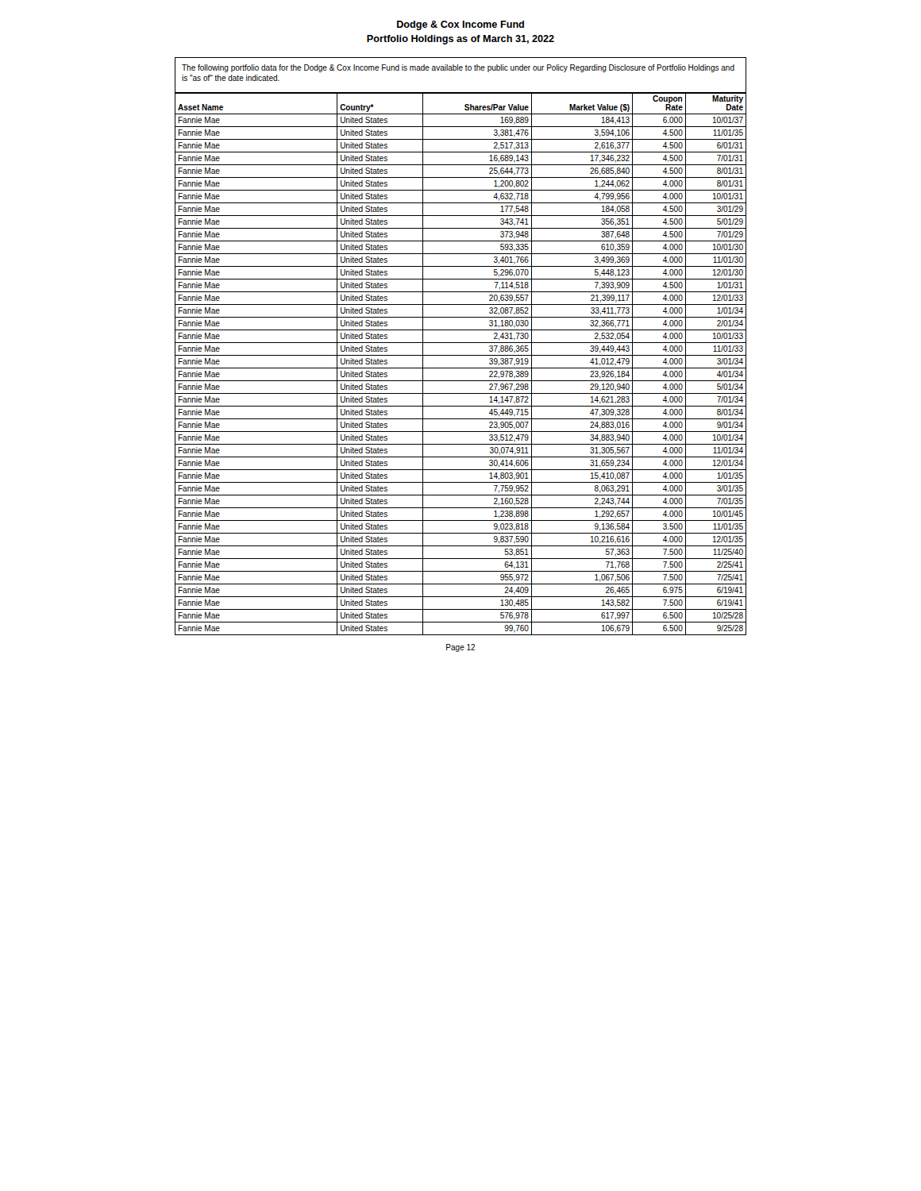Dodge & Cox Income Fund
Portfolio Holdings as of March 31, 2022
The following portfolio data for the Dodge & Cox Income Fund is made available to the public under our Policy Regarding Disclosure of Portfolio Holdings and is "as of" the date indicated.
| Asset Name | Country* | Shares/Par Value | Market Value ($) | Coupon Rate | Maturity Date |
| --- | --- | --- | --- | --- | --- |
| Fannie Mae | United States | 169,889 | 184,413 | 6.000 | 10/01/37 |
| Fannie Mae | United States | 3,381,476 | 3,594,106 | 4.500 | 11/01/35 |
| Fannie Mae | United States | 2,517,313 | 2,616,377 | 4.500 | 6/01/31 |
| Fannie Mae | United States | 16,689,143 | 17,346,232 | 4.500 | 7/01/31 |
| Fannie Mae | United States | 25,644,773 | 26,685,840 | 4.500 | 8/01/31 |
| Fannie Mae | United States | 1,200,802 | 1,244,062 | 4.000 | 8/01/31 |
| Fannie Mae | United States | 4,632,718 | 4,799,956 | 4.000 | 10/01/31 |
| Fannie Mae | United States | 177,548 | 184,058 | 4.500 | 3/01/29 |
| Fannie Mae | United States | 343,741 | 356,351 | 4.500 | 5/01/29 |
| Fannie Mae | United States | 373,948 | 387,648 | 4.500 | 7/01/29 |
| Fannie Mae | United States | 593,335 | 610,359 | 4.000 | 10/01/30 |
| Fannie Mae | United States | 3,401,766 | 3,499,369 | 4.000 | 11/01/30 |
| Fannie Mae | United States | 5,296,070 | 5,448,123 | 4.000 | 12/01/30 |
| Fannie Mae | United States | 7,114,518 | 7,393,909 | 4.500 | 1/01/31 |
| Fannie Mae | United States | 20,639,557 | 21,399,117 | 4.000 | 12/01/33 |
| Fannie Mae | United States | 32,087,852 | 33,411,773 | 4.000 | 1/01/34 |
| Fannie Mae | United States | 31,180,030 | 32,366,771 | 4.000 | 2/01/34 |
| Fannie Mae | United States | 2,431,730 | 2,532,054 | 4.000 | 10/01/33 |
| Fannie Mae | United States | 37,886,365 | 39,449,443 | 4.000 | 11/01/33 |
| Fannie Mae | United States | 39,387,919 | 41,012,479 | 4.000 | 3/01/34 |
| Fannie Mae | United States | 22,978,389 | 23,926,184 | 4.000 | 4/01/34 |
| Fannie Mae | United States | 27,967,298 | 29,120,940 | 4.000 | 5/01/34 |
| Fannie Mae | United States | 14,147,872 | 14,621,283 | 4.000 | 7/01/34 |
| Fannie Mae | United States | 45,449,715 | 47,309,328 | 4.000 | 8/01/34 |
| Fannie Mae | United States | 23,905,007 | 24,883,016 | 4.000 | 9/01/34 |
| Fannie Mae | United States | 33,512,479 | 34,883,940 | 4.000 | 10/01/34 |
| Fannie Mae | United States | 30,074,911 | 31,305,567 | 4.000 | 11/01/34 |
| Fannie Mae | United States | 30,414,606 | 31,659,234 | 4.000 | 12/01/34 |
| Fannie Mae | United States | 14,803,901 | 15,410,087 | 4.000 | 1/01/35 |
| Fannie Mae | United States | 7,759,952 | 8,063,291 | 4.000 | 3/01/35 |
| Fannie Mae | United States | 2,160,528 | 2,243,744 | 4.000 | 7/01/35 |
| Fannie Mae | United States | 1,238,898 | 1,292,657 | 4.000 | 10/01/45 |
| Fannie Mae | United States | 9,023,818 | 9,136,584 | 3.500 | 11/01/35 |
| Fannie Mae | United States | 9,837,590 | 10,216,616 | 4.000 | 12/01/35 |
| Fannie Mae | United States | 53,851 | 57,363 | 7.500 | 11/25/40 |
| Fannie Mae | United States | 64,131 | 71,768 | 7.500 | 2/25/41 |
| Fannie Mae | United States | 955,972 | 1,067,506 | 7.500 | 7/25/41 |
| Fannie Mae | United States | 24,409 | 26,465 | 6.975 | 6/19/41 |
| Fannie Mae | United States | 130,485 | 143,582 | 7.500 | 6/19/41 |
| Fannie Mae | United States | 576,978 | 617,997 | 6.500 | 10/25/28 |
| Fannie Mae | United States | 99,760 | 106,679 | 6.500 | 9/25/28 |
Page 12